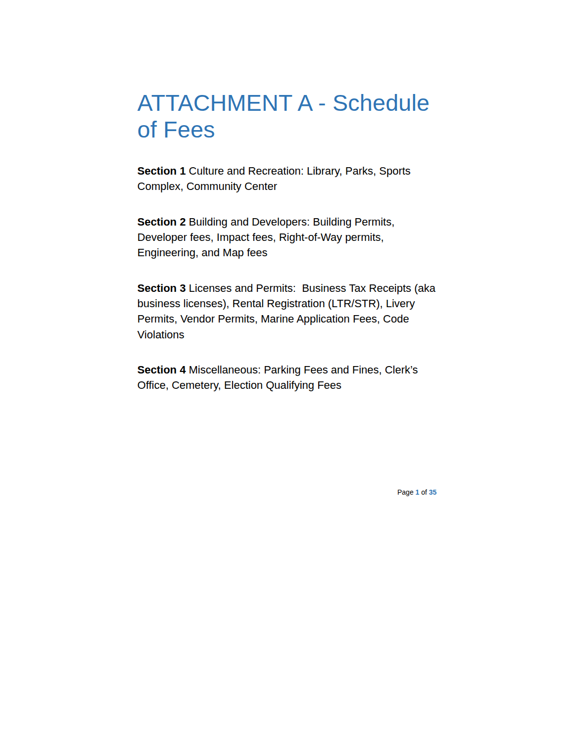ATTACHMENT A - Schedule of Fees
Section 1 Culture and Recreation: Library, Parks, Sports Complex, Community Center
Section 2 Building and Developers: Building Permits, Developer fees, Impact fees, Right-of-Way permits, Engineering, and Map fees
Section 3 Licenses and Permits: Business Tax Receipts (aka business licenses), Rental Registration (LTR/STR), Livery Permits, Vendor Permits, Marine Application Fees, Code Violations
Section 4 Miscellaneous: Parking Fees and Fines, Clerk’s Office, Cemetery, Election Qualifying Fees
Page 1 of 35